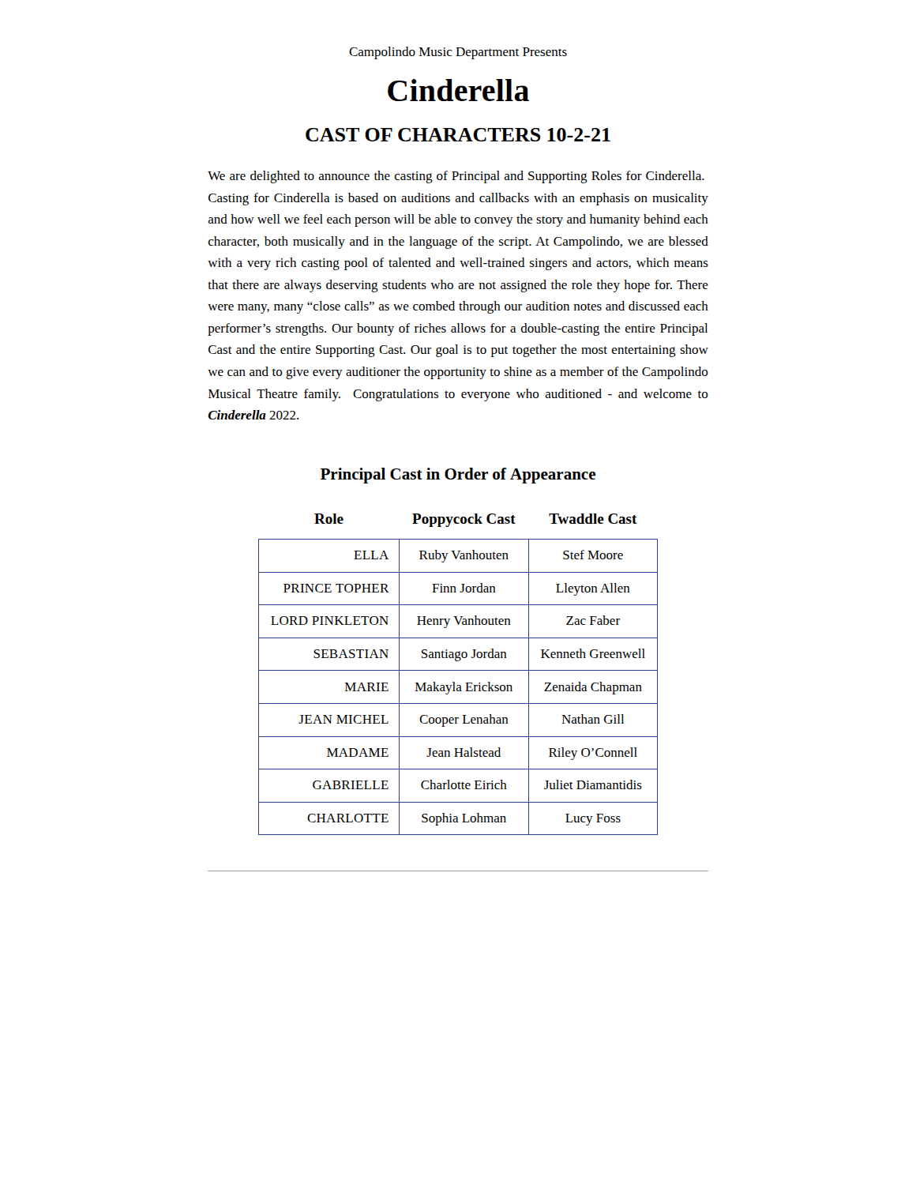Campolindo Music Department Presents
Cinderella
CAST OF CHARACTERS 10-2-21
We are delighted to announce the casting of Principal and Supporting Roles for Cinderella. Casting for Cinderella is based on auditions and callbacks with an emphasis on musicality and how well we feel each person will be able to convey the story and humanity behind each character, both musically and in the language of the script. At Campolindo, we are blessed with a very rich casting pool of talented and well-trained singers and actors, which means that there are always deserving students who are not assigned the role they hope for. There were many, many “close calls” as we combed through our audition notes and discussed each performer’s strengths. Our bounty of riches allows for a double-casting the entire Principal Cast and the entire Supporting Cast. Our goal is to put together the most entertaining show we can and to give every auditioner the opportunity to shine as a member of the Campolindo Musical Theatre family. Congratulations to everyone who auditioned - and welcome to Cinderella 2022.
Principal Cast in Order of Appearance
| Role | Poppycock Cast | Twaddle Cast |
| --- | --- | --- |
| ELLA | Ruby Vanhouten | Stef Moore |
| PRINCE TOPHER | Finn Jordan | Lleyton Allen |
| LORD PINKLETON | Henry Vanhouten | Zac Faber |
| SEBASTIAN | Santiago Jordan | Kenneth Greenwell |
| MARIE | Makayla Erickson | Zenaida Chapman |
| JEAN MICHEL | Cooper Lenahan | Nathan Gill |
| MADAME | Jean Halstead | Riley O’Connell |
| GABRIELLE | Charlotte Eirich | Juliet Diamantidis |
| CHARLOTTE | Sophia Lohman | Lucy Foss |